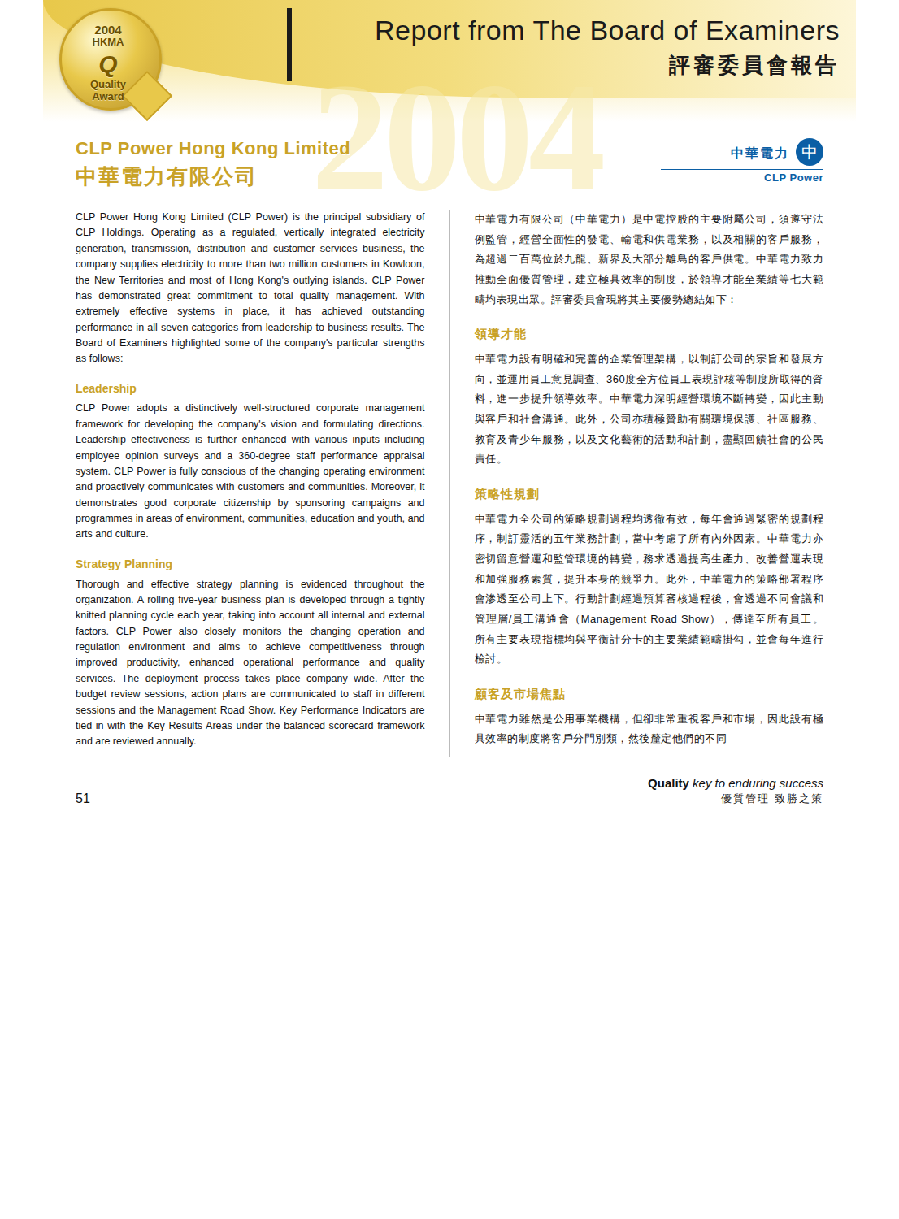Report from The Board of Examiners
評審委員會報告
2004
HKMA
Q
Quality
Award
2004
CLP Power Hong Kong Limited
中華電力有限公司
中華電力 中
CLP Power
CLP Power Hong Kong Limited (CLP Power) is the principal subsidiary of CLP Holdings. Operating as a regulated, vertically integrated electricity generation, transmission, distribution and customer services business, the company supplies electricity to more than two million customers in Kowloon, the New Territories and most of Hong Kong's outlying islands. CLP Power has demonstrated great commitment to total quality management. With extremely effective systems in place, it has achieved outstanding performance in all seven categories from leadership to business results. The Board of Examiners highlighted some of the company's particular strengths as follows:
Leadership
CLP Power adopts a distinctively well-structured corporate management framework for developing the company's vision and formulating directions. Leadership effectiveness is further enhanced with various inputs including employee opinion surveys and a 360-degree staff performance appraisal system. CLP Power is fully conscious of the changing operating environment and proactively communicates with customers and communities. Moreover, it demonstrates good corporate citizenship by sponsoring campaigns and programmes in areas of environment, communities, education and youth, and arts and culture.
Strategy Planning
Thorough and effective strategy planning is evidenced throughout the organization. A rolling five-year business plan is developed through a tightly knitted planning cycle each year, taking into account all internal and external factors. CLP Power also closely monitors the changing operation and regulation environment and aims to achieve competitiveness through improved productivity, enhanced operational performance and quality services. The deployment process takes place company wide. After the budget review sessions, action plans are communicated to staff in different sessions and the Management Road Show. Key Performance Indicators are tied in with the Key Results Areas under the balanced scorecard framework and are reviewed annually.
中華電力有限公司（中華電力）是中電控股的主要附屬公司，須遵守法例監管，經營全面性的發電、輸電和供電業務，以及相關的客戶服務，為超過二百萬位於九龍、新界及大部分離島的客戶供電。中華電力致力推動全面優質管理，建立極具效率的制度，於領導才能至業績等七大範疇均表現出眾。評審委員會現將其主要優勢總結如下：
領導才能
中華電力設有明確和完善的企業管理架構，以制訂公司的宗旨和發展方向，並運用員工意見調查、360度全方位員工表現評核等制度所取得的資料，進一步提升領導效率。中華電力深明經營環境不斷轉變，因此主動與客戶和社會溝通。此外，公司亦積極贊助有關環境保護、社區服務、教育及青少年服務，以及文化藝術的活動和計劃，盡顯回饋社會的公民責任。
策略性規劃
中華電力全公司的策略規劃過程均透徹有效，每年會通過緊密的規劃程序，制訂靈活的五年業務計劃，當中考慮了所有內外因素。中華電力亦密切留意營運和監管環境的轉變，務求透過提高生產力、改善營運表現和加強服務素質，提升本身的競爭力。此外，中華電力的策略部署程序會滲透至公司上下。行動計劃經過預算審核過程後，會透過不同會議和管理層/員工溝通會（Management Road Show），傳達至所有員工。所有主要表現指標均與平衡計分卡的主要業績範疇掛勾，並會每年進行檢討。
顧客及市場焦點
中華電力雖然是公用事業機構，但卻非常重視客戶和市場，因此設有極具效率的制度將客戶分門別類，然後釐定他們的不同
51
Quality key to enduring success
優質管理 致勝之策